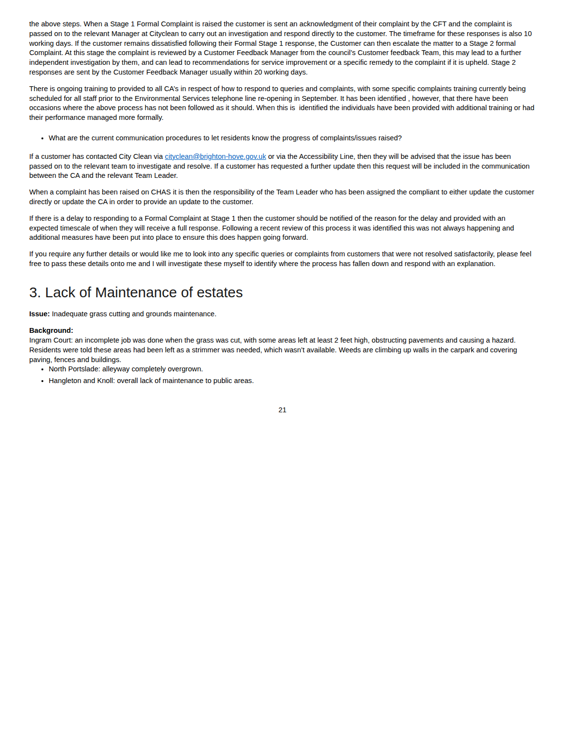the above steps. When a Stage 1 Formal Complaint is raised the customer is sent an acknowledgment of their complaint by the CFT and the complaint is passed on to the relevant Manager at Cityclean to carry out an investigation and respond directly to the customer. The timeframe for these responses is also 10 working days. If the customer remains dissatisfied following their Formal Stage 1 response, the Customer can then escalate the matter to a Stage 2 formal Complaint. At this stage the complaint is reviewed by a Customer Feedback Manager from the council’s Customer feedback Team, this may lead to a further independent investigation by them, and can lead to recommendations for service improvement or a specific remedy to the complaint if it is upheld. Stage 2 responses are sent by the Customer Feedback Manager usually within 20 working days.
There is ongoing training to provided to all CA’s in respect of how to respond to queries and complaints, with some specific complaints training currently being scheduled for all staff prior to the Environmental Services telephone line re-opening in September. It has been identified , however, that there have been occasions where the above process has not been followed as it should. When this is identified the individuals have been provided with additional training or had their performance managed more formally.
What are the current communication procedures to let residents know the progress of complaints/issues raised?
If a customer has contacted City Clean via cityclean@brighton-hove.gov.uk or via the Accessibility Line, then they will be advised that the issue has been passed on to the relevant team to investigate and resolve. If a customer has requested a further update then this request will be included in the communication between the CA and the relevant Team Leader.
When a complaint has been raised on CHAS it is then the responsibility of the Team Leader who has been assigned the compliant to either update the customer directly or update the CA in order to provide an update to the customer.
If there is a delay to responding to a Formal Complaint at Stage 1 then the customer should be notified of the reason for the delay and provided with an expected timescale of when they will receive a full response. Following a recent review of this process it was identified this was not always happening and additional measures have been put into place to ensure this does happen going forward.
If you require any further details or would like me to look into any specific queries or complaints from customers that were not resolved satisfactorily, please feel free to pass these details onto me and I will investigate these myself to identify where the process has fallen down and respond with an explanation.
3. Lack of Maintenance of estates
Issue: Inadequate grass cutting and grounds maintenance.
Background:
Ingram Court: an incomplete job was done when the grass was cut, with some areas left at least 2 feet high, obstructing pavements and causing a hazard. Residents were told these areas had been left as a strimmer was needed, which wasn’t available. Weeds are climbing up walls in the carpark and covering paving, fences and buildings.
North Portslade: alleyway completely overgrown.
Hangleton and Knoll: overall lack of maintenance to public areas.
21